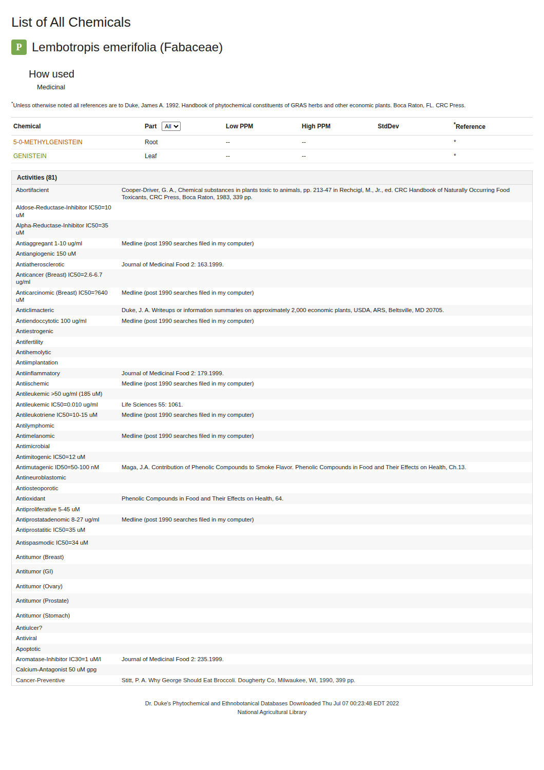List of All Chemicals
P Lembotropis emerifolia (Fabaceae)
How used
Medicinal
*Unless otherwise noted all references are to Duke, James A. 1992. Handbook of phytochemical constituents of GRAS herbs and other economic plants. Boca Raton, FL. CRC Press.
| Chemical | Part All | Low PPM | High PPM | StdDev | * Reference |
| --- | --- | --- | --- | --- | --- |
| 5-0-METHYLGENISTEIN | Root | -- | -- | | * |
| GENISTEIN | Leaf | -- | -- | | * |
Activities (81)
| Abortifacient | Cooper-Driver, G. A., Chemical substances in plants toxic to animals, pp. 213-47 in Rechcigl, M., Jr., ed. CRC Handbook of Naturally Occurring Food Toxicants, CRC Press, Boca Raton, 1983, 339 pp. |
| Aldose-Reductase-Inhibitor IC50=10 uM | |
| Alpha-Reductase-Inhibitor IC50=35 uM | |
| Antiaggregant 1-10 ug/ml | Medline (post 1990 searches filed in my computer) |
| Antiangiogenic 150 uM | |
| Antiatherosclerotic | Journal of Medicinal Food 2: 163.1999. |
| Anticancer (Breast) IC50=2.6-6.7 ug/ml | |
| Anticarcinomic (Breast) IC50=?640 uM | Medline (post 1990 searches filed in my computer) |
| Anticlimacteric | Duke, J. A. Writeups or information summaries on approximately 2,000 economic plants, USDA, ARS, Beltsville, MD 20705. |
| Antiendoccytotic 100 ug/ml | Medline (post 1990 searches filed in my computer) |
| Antiestrogenic | |
| Antifertility | |
| Antihemolytic | |
| Antiimplantation | |
| Antiinflammatory | Journal of Medicinal Food 2: 179.1999. |
| Antiischemic | Medline (post 1990 searches filed in my computer) |
| Antileukemic >50 ug/ml (185 uM) | |
| Antileukemic IC50=0.010 ug/ml | Life Sciences 55: 1061. |
| Antileukotriene IC50=10-15 uM | Medline (post 1990 searches filed in my computer) |
| Antilymphomic | |
| Antimelanomic | Medline (post 1990 searches filed in my computer) |
| Antimicrobial | |
| Antimitogenic IC50=12 uM | |
| Antimutagenic ID50=50-100 nM | Maga, J.A. Contribution of Phenolic Compounds to Smoke Flavor. Phenolic Compounds in Food and Their Effects on Health, Ch.13. |
| Antineuroblastomic | |
| Antiosteoporotic | |
| Antioxidant | Phenolic Compounds in Food and Their Effects on Health, 64. |
| Antiproliferative 5-45 uM | |
| Antiprostatadenomic 8-27 ug/ml | Medline (post 1990 searches filed in my computer) |
| Antiprostatitic IC50=35 uM | |
| Antispasmodic IC50=34 uM | |
| Antitumor (Breast) | |
| Antitumor (GI) | |
| Antitumor (Ovary) | |
| Antitumor (Prostate) | |
| Antitumor (Stomach) | |
| Antiulcer? | |
| Antiviral | |
| Apoptotic | |
| Aromatase-Inhibitor IC30=1 uM/l | Journal of Medicinal Food 2: 235.1999. |
| Calcium-Antagonist 50 uM gpg | |
| Cancer-Preventive | Stitt, P. A. Why George Should Eat Broccoli. Dougherty Co, Milwaukee, WI, 1990, 399 pp. |
Dr. Duke's Phytochemical and Ethnobotanical Databases Downloaded Thu Jul 07 00:23:48 EDT 2022
National Agricultural Library